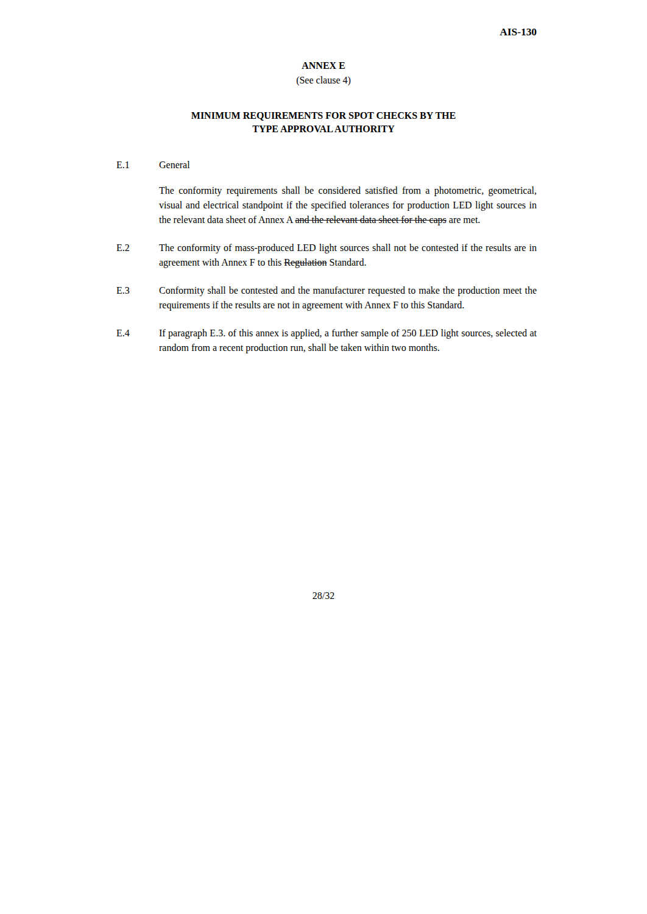AIS-130
ANNEX E
(See clause 4)
MINIMUM REQUIREMENTS FOR SPOT CHECKS BY THE
TYPE APPROVAL AUTHORITY
E.1
General
The conformity requirements shall be considered satisfied from a photometric, geometrical, visual and electrical standpoint if the specified tolerances for production LED light sources in the relevant data sheet of Annex A and the relevant data sheet for the caps are met.
E.2
The conformity of mass-produced LED light sources shall not be contested if the results are in agreement with Annex F to this Regulation Standard.
E.3
Conformity shall be contested and the manufacturer requested to make the production meet the requirements if the results are not in agreement with Annex F to this Standard.
E.4
If paragraph E.3. of this annex is applied, a further sample of 250 LED light sources, selected at random from a recent production run, shall be taken within two months.
28/32